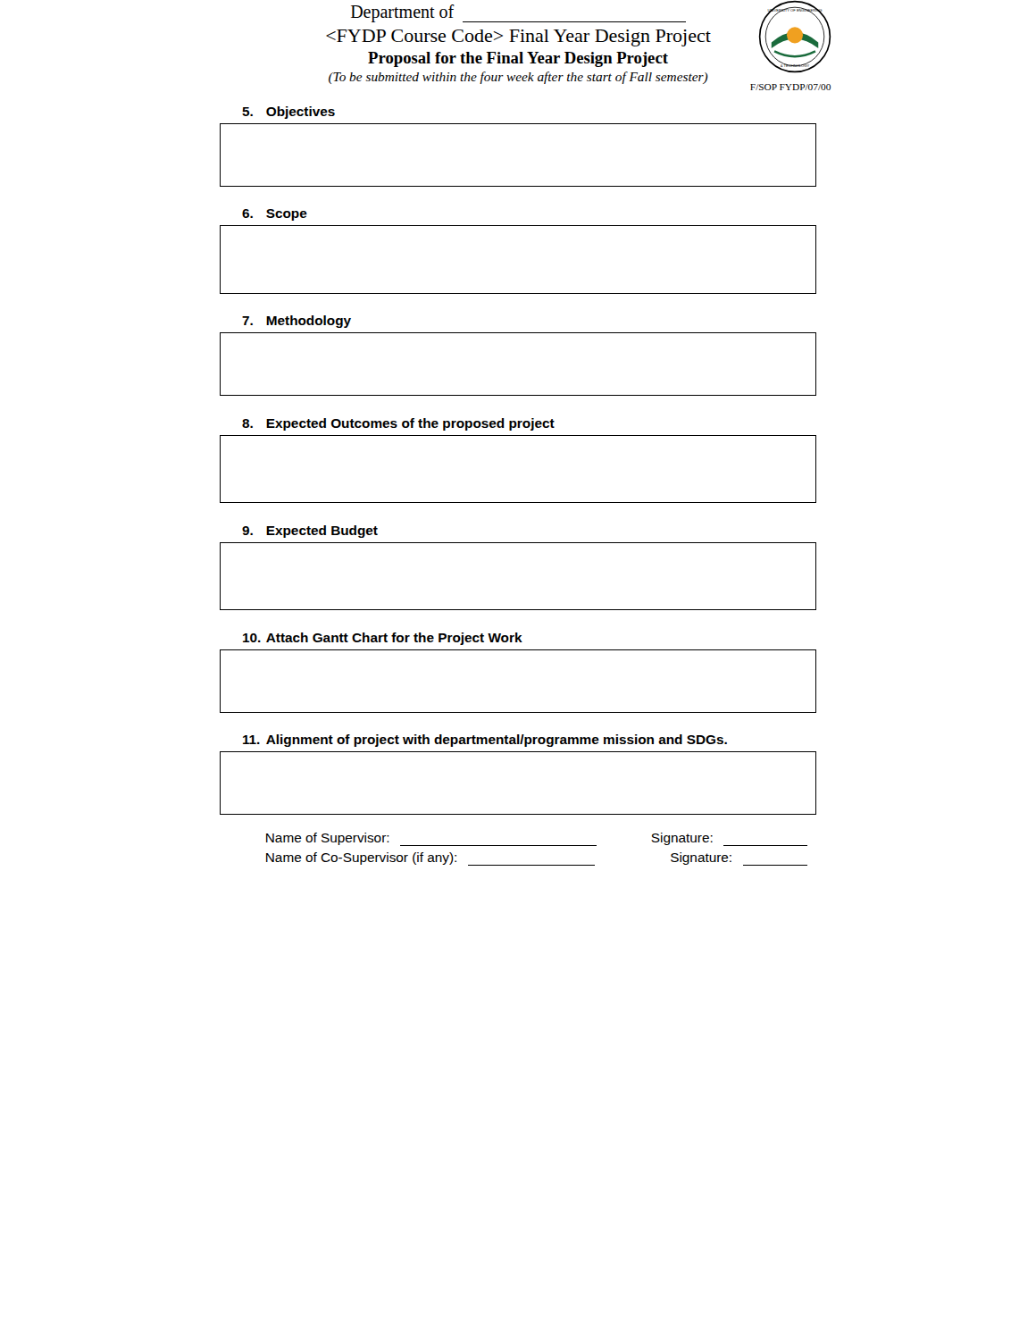UNIVERSITY OF ENGINEERING & TECHNOLOGY
F/SOP FYDP/07/00
Department of
<FYDP Course Code> Final Year Design Project
Proposal for the Final Year Design Project
(To be submitted within the four week after the start of Fall semester)
5. Objectives
6. Scope
7. Methodology
8. Expected Outcomes of the proposed project
9. Expected Budget
10. Attach Gantt Chart for the Project Work
11. Alignment of project with departmental/programme mission and SDGs.
Name of Supervisor: Signature:
Name of Co-Supervisor (if any): Signature: